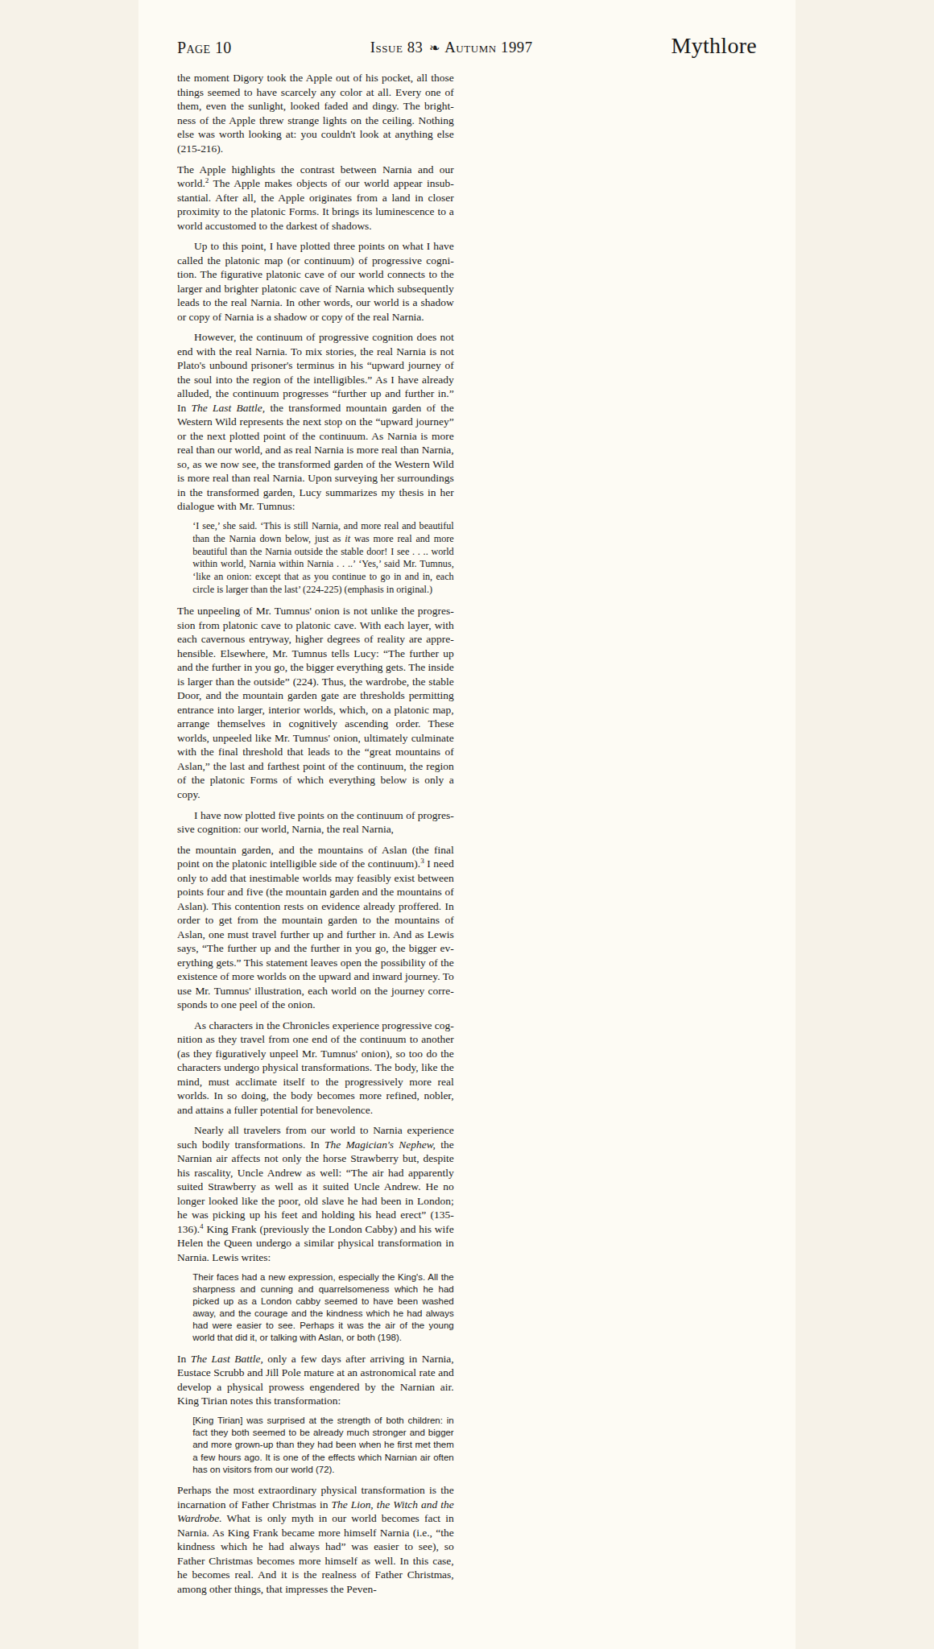Page 10
Issue 83 ❧ Autumn 1997
Mythlore
the moment Digory took the Apple out of his pocket, all those things seemed to have scarcely any color at all. Every one of them, even the sunlight, looked faded and dingy. The brightness of the Apple threw strange lights on the ceiling. Nothing else was worth looking at: you couldn't look at anything else (215-216).
The Apple highlights the contrast between Narnia and our world.2 The Apple makes objects of our world appear insubstantial. After all, the Apple originates from a land in closer proximity to the platonic Forms. It brings its luminescence to a world accustomed to the darkest of shadows.
Up to this point, I have plotted three points on what I have called the platonic map (or continuum) of progressive cognition. The figurative platonic cave of our world connects to the larger and brighter platonic cave of Narnia which subsequently leads to the real Narnia. In other words, our world is a shadow or copy of Narnia is a shadow or copy of the real Narnia.
However, the continuum of progressive cognition does not end with the real Narnia. To mix stories, the real Narnia is not Plato's unbound prisoner's terminus in his “upward journey of the soul into the region of the intelligibles.” As I have already alluded, the continuum progresses “further up and further in.” In The Last Battle, the transformed mountain garden of the Western Wild represents the next stop on the “upward journey” or the next plotted point of the continuum. As Narnia is more real than our world, and as real Narnia is more real than Narnia, so, as we now see, the transformed garden of the Western Wild is more real than real Narnia. Upon surveying her surroundings in the transformed garden, Lucy summarizes my thesis in her dialogue with Mr. Tumnus:
‘I see,’ she said. ‘This is still Narnia, and more real and beautiful than the Narnia down below, just as it was more real and more beautiful than the Narnia outside the stable door! I see . . .. world within world, Narnia within Narnia . . ..’ ‘Yes,’ said Mr. Tumnus, ‘like an onion: except that as you continue to go in and in, each circle is larger than the last’ (224-225) (emphasis in original.)
The unpeeling of Mr. Tumnus' onion is not unlike the progression from platonic cave to platonic cave. With each layer, with each cavernous entryway, higher degrees of reality are apprehensible. Elsewhere, Mr. Tumnus tells Lucy: “The further up and the further in you go, the bigger everything gets. The inside is larger than the outside” (224). Thus, the wardrobe, the stable Door, and the mountain garden gate are thresholds permitting entrance into larger, interior worlds, which, on a platonic map, arrange themselves in cognitively ascending order. These worlds, unpeeled like Mr. Tumnus' onion, ultimately culminate with the final threshold that leads to the “great mountains of Aslan,” the last and farthest point of the continuum, the region of the platonic Forms of which everything below is only a copy.
I have now plotted five points on the continuum of progressive cognition: our world, Narnia, the real Narnia,
the mountain garden, and the mountains of Aslan (the final point on the platonic intelligible side of the continuum).3 I need only to add that inestimable worlds may feasibly exist between points four and five (the mountain garden and the mountains of Aslan). This contention rests on evidence already proffered. In order to get from the mountain garden to the mountains of Aslan, one must travel further up and further in. And as Lewis says, “The further up and the further in you go, the bigger everything gets.” This statement leaves open the possibility of the existence of more worlds on the upward and inward journey. To use Mr. Tumnus' illustration, each world on the journey corresponds to one peel of the onion.
As characters in the Chronicles experience progressive cognition as they travel from one end of the continuum to another (as they figuratively unpeel Mr. Tumnus' onion), so too do the characters undergo physical transformations. The body, like the mind, must acclimate itself to the progressively more real worlds. In so doing, the body becomes more refined, nobler, and attains a fuller potential for benevolence.
Nearly all travelers from our world to Narnia experience such bodily transformations. In The Magician's Nephew, the Narnian air affects not only the horse Strawberry but, despite his rascality, Uncle Andrew as well: “The air had apparently suited Strawberry as well as it suited Uncle Andrew. He no longer looked like the poor, old slave he had been in London; he was picking up his feet and holding his head erect” (135-136).4 King Frank (previously the London Cabby) and his wife Helen the Queen undergo a similar physical transformation in Narnia. Lewis writes:
Their faces had a new expression, especially the King's. All the sharpness and cunning and quarrelsomeness which he had picked up as a London cabby seemed to have been washed away, and the courage and the kindness which he had always had were easier to see. Perhaps it was the air of the young world that did it, or talking with Aslan, or both (198).
In The Last Battle, only a few days after arriving in Narnia, Eustace Scrubb and Jill Pole mature at an astronomical rate and develop a physical prowess engendered by the Narnian air. King Tirian notes this transformation:
[King Tirian] was surprised at the strength of both children: in fact they both seemed to be already much stronger and bigger and more grown-up than they had been when he first met them a few hours ago. It is one of the effects which Narnian air often has on visitors from our world (72).
Perhaps the most extraordinary physical transformation is the incarnation of Father Christmas in The Lion, the Witch and the Wardrobe. What is only myth in our world becomes fact in Narnia. As King Frank became more himself Narnia (i.e., “the kindness which he had always had” was easier to see), so Father Christmas becomes more himself as well. In this case, he becomes real. And it is the realness of Father Christmas, among other things, that impresses the Peven-